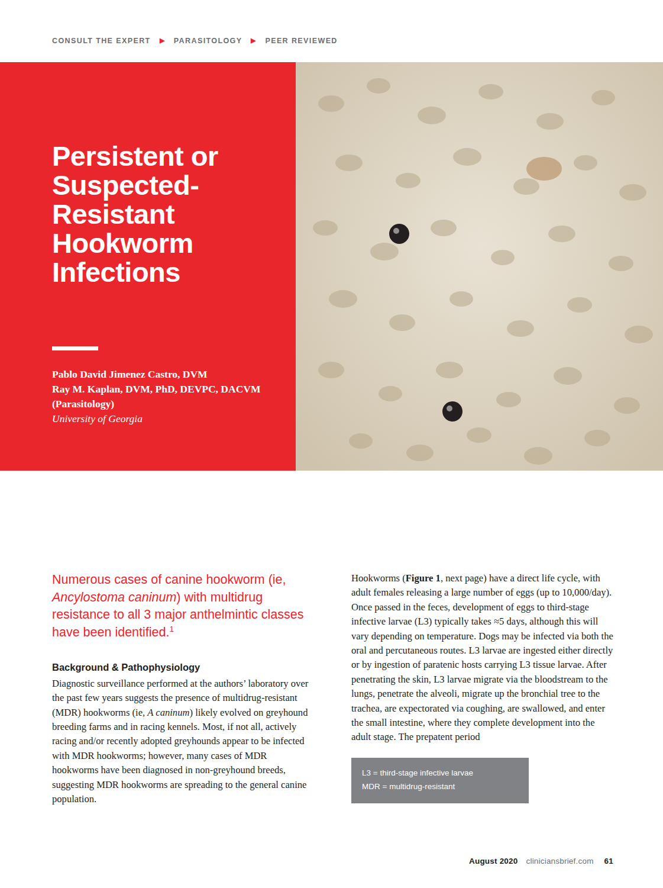CONSULT THE EXPERT ▶ PARASITOLOGY ▶ PEER REVIEWED
Persistent or Suspected-Resistant Hookworm Infections
Pablo David Jimenez Castro, DVM
Ray M. Kaplan, DVM, PhD, DEVPC, DACVM (Parasitology)
University of Georgia
Numerous cases of canine hookworm (ie, Ancylostoma caninum) with multidrug resistance to all 3 major anthelmintic classes have been identified.1
Background & Pathophysiology
Diagnostic surveillance performed at the authors’ laboratory over the past few years suggests the presence of multidrug-resistant (MDR) hookworms (ie, A caninum) likely evolved on greyhound breeding farms and in racing kennels. Most, if not all, actively racing and/or recently adopted greyhounds appear to be infected with MDR hookworms; however, many cases of MDR hookworms have been diagnosed in non-greyhound breeds, suggesting MDR hookworms are spreading to the general canine population.
Hookworms (Figure 1, next page) have a direct life cycle, with adult females releasing a large number of eggs (up to 10,000/day). Once passed in the feces, development of eggs to third-stage infective larvae (L3) typically takes ≈5 days, although this will vary depending on temperature. Dogs may be infected via both the oral and percutaneous routes. L3 larvae are ingested either directly or by ingestion of paratenic hosts carrying L3 tissue larvae. After penetrating the skin, L3 larvae migrate via the bloodstream to the lungs, penetrate the alveoli, migrate up the bronchial tree to the trachea, are expectorated via coughing, are swallowed, and enter the small intestine, where they complete development into the adult stage. The prepatent period
L3 = third-stage infective larvae
MDR = multidrug-resistant
August 2020 cliniciansbrief.com 61